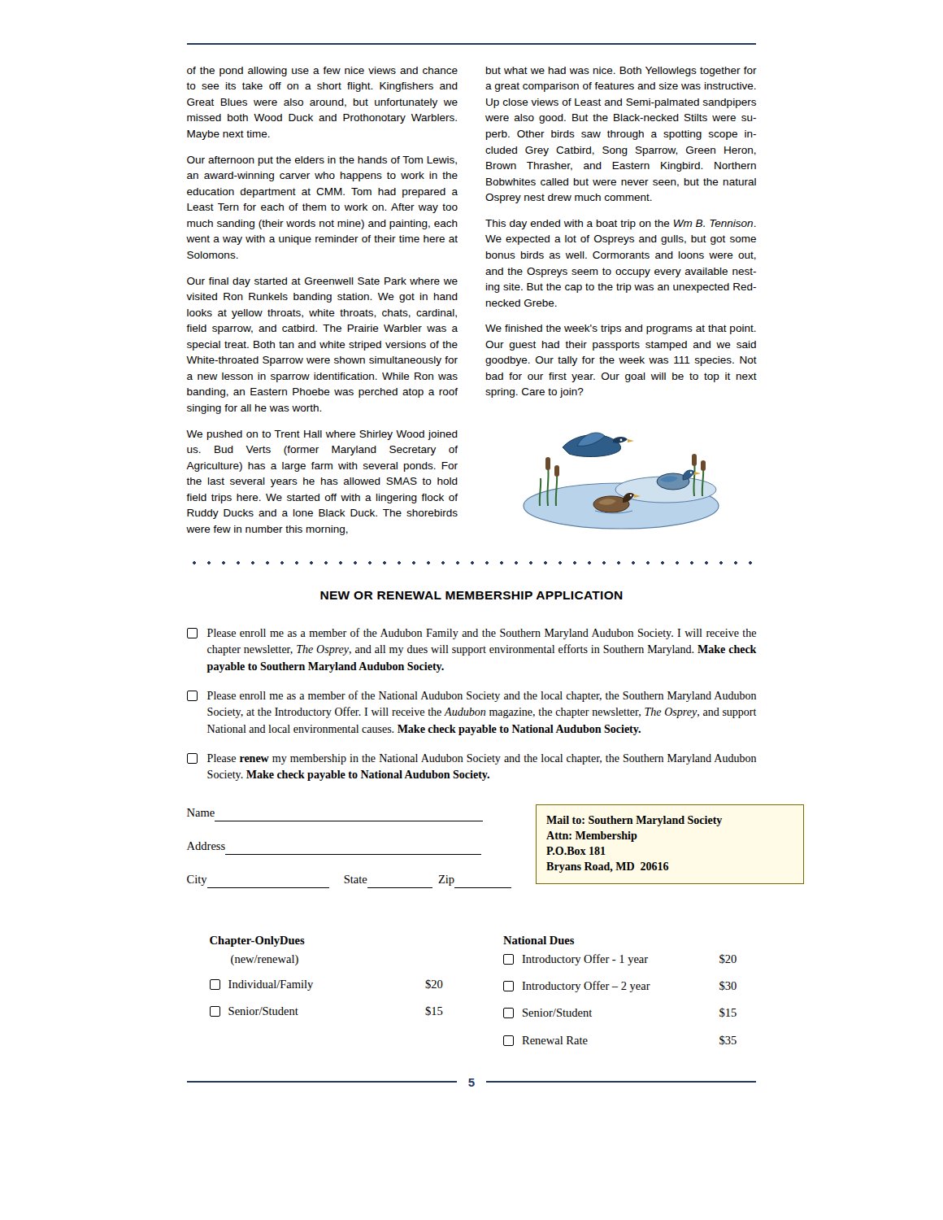of the pond allowing use a few nice views and chance to see its take off on a short flight. Kingfishers and Great Blues were also around, but unfortunately we missed both Wood Duck and Prothonotary Warblers. Maybe next time.
Our afternoon put the elders in the hands of Tom Lewis, an award-winning carver who happens to work in the education department at CMM. Tom had prepared a Least Tern for each of them to work on. After way too much sanding (their words not mine) and painting, each went a way with a unique reminder of their time here at Solomons.
Our final day started at Greenwell Sate Park where we visited Ron Runkels banding station. We got in hand looks at yellow throats, white throats, chats, cardinal, field sparrow, and catbird. The Prairie Warbler was a special treat. Both tan and white striped versions of the White-throated Sparrow were shown simultaneously for a new lesson in sparrow identification. While Ron was banding, an Eastern Phoebe was perched atop a roof singing for all he was worth.
We pushed on to Trent Hall where Shirley Wood joined us. Bud Verts (former Maryland Secretary of Agriculture) has a large farm with several ponds. For the last several years he has allowed SMAS to hold field trips here. We started off with a lingering flock of Ruddy Ducks and a lone Black Duck. The shorebirds were few in number this morning,
but what we had was nice. Both Yellowlegs together for a great comparison of features and size was instructive. Up close views of Least and Semi-palmated sandpipers were also good. But the Black-necked Stilts were superb. Other birds saw through a spotting scope included Grey Catbird, Song Sparrow, Green Heron, Brown Thrasher, and Eastern Kingbird. Northern Bobwhites called but were never seen, but the natural Osprey nest drew much comment.
This day ended with a boat trip on the Wm B. Tennison. We expected a lot of Ospreys and gulls, but got some bonus birds as well. Cormorants and loons were out, and the Ospreys seem to occupy every available nesting site. But the cap to the trip was an unexpected Red-necked Grebe.
We finished the week's trips and programs at that point. Our guest had their passports stamped and we said goodbye. Our tally for the week was 111 species. Not bad for our first year. Our goal will be to top it next spring. Care to join?
NEW OR RENEWAL MEMBERSHIP APPLICATION
Please enroll me as a member of the Audubon Family and the Southern Maryland Audubon Society. I will receive the chapter newsletter, The Osprey, and all my dues will support environmental efforts in Southern Maryland. Make check payable to Southern Maryland Audubon Society.
Please enroll me as a member of the National Audubon Society and the local chapter, the Southern Maryland Audubon Society, at the Introductory Offer. I will receive the Audubon magazine, the chapter newsletter, The Osprey, and support National and local environmental causes. Make check payable to National Audubon Society.
Please renew my membership in the National Audubon Society and the local chapter, the Southern Maryland Audubon Society. Make check payable to National Audubon Society.
Name
Address
City State Zip
Mail to: Southern Maryland Society
Attn: Membership
P.O.Box 181
Bryans Road, MD 20616
Chapter-OnlyDues
(new/renewal)
Individual/Family $20
Senior/Student $15
National Dues
Introductory Offer - 1 year $20
Introductory Offer – 2 year $30
Senior/Student $15
Renewal Rate $35
5